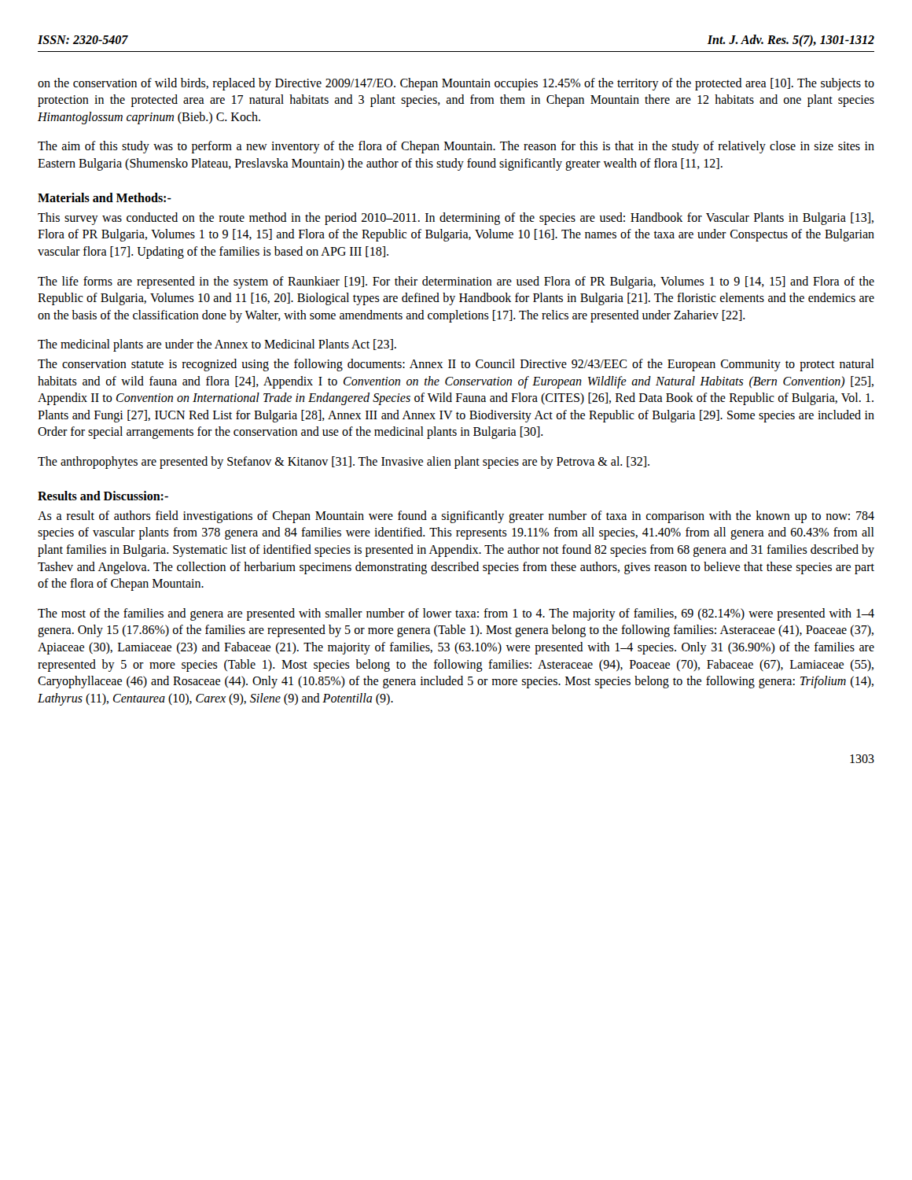ISSN: 2320-5407 Int. J. Adv. Res. 5(7), 1301-1312
on the conservation of wild birds, replaced by Directive 2009/147/EO. Chepan Mountain occupies 12.45% of the territory of the protected area [10]. The subjects to protection in the protected area are 17 natural habitats and 3 plant species, and from them in Chepan Mountain there are 12 habitats and one plant species Himantoglossum caprinum (Bieb.) C. Koch.
The aim of this study was to perform a new inventory of the flora of Chepan Mountain. The reason for this is that in the study of relatively close in size sites in Eastern Bulgaria (Shumensko Plateau, Preslavska Mountain) the author of this study found significantly greater wealth of flora [11, 12].
Materials and Methods:-
This survey was conducted on the route method in the period 2010–2011. In determining of the species are used: Handbook for Vascular Plants in Bulgaria [13], Flora of PR Bulgaria, Volumes 1 to 9 [14, 15] and Flora of the Republic of Bulgaria, Volume 10 [16]. The names of the taxa are under Conspectus of the Bulgarian vascular flora [17]. Updating of the families is based on APG III [18].
The life forms are represented in the system of Raunkiaer [19]. For their determination are used Flora of PR Bulgaria, Volumes 1 to 9 [14, 15] and Flora of the Republic of Bulgaria, Volumes 10 and 11 [16, 20]. Biological types are defined by Handbook for Plants in Bulgaria [21]. The floristic elements and the endemics are on the basis of the classification done by Walter, with some amendments and completions [17]. The relics are presented under Zahariev [22].
The medicinal plants are under the Annex to Medicinal Plants Act [23].
The conservation statute is recognized using the following documents: Annex II to Council Directive 92/43/EEC of the European Community to protect natural habitats and of wild fauna and flora [24], Appendix I to Convention on the Conservation of European Wildlife and Natural Habitats (Bern Convention) [25], Appendix II to Convention on International Trade in Endangered Species of Wild Fauna and Flora (CITES) [26], Red Data Book of the Republic of Bulgaria, Vol. 1. Plants and Fungi [27], IUCN Red List for Bulgaria [28], Annex III and Annex IV to Biodiversity Act of the Republic of Bulgaria [29]. Some species are included in Order for special arrangements for the conservation and use of the medicinal plants in Bulgaria [30].
The anthropophytes are presented by Stefanov & Kitanov [31]. The Invasive alien plant species are by Petrova & al. [32].
Results and Discussion:-
As a result of authors field investigations of Chepan Mountain were found a significantly greater number of taxa in comparison with the known up to now: 784 species of vascular plants from 378 genera and 84 families were identified. This represents 19.11% from all species, 41.40% from all genera and 60.43% from all plant families in Bulgaria. Systematic list of identified species is presented in Appendix. The author not found 82 species from 68 genera and 31 families described by Tashev and Angelova. The collection of herbarium specimens demonstrating described species from these authors, gives reason to believe that these species are part of the flora of Chepan Mountain.
The most of the families and genera are presented with smaller number of lower taxa: from 1 to 4. The majority of families, 69 (82.14%) were presented with 1–4 genera. Only 15 (17.86%) of the families are represented by 5 or more genera (Table 1). Most genera belong to the following families: Asteraceae (41), Poaceae (37), Apiaceae (30), Lamiaceae (23) and Fabaceae (21). The majority of families, 53 (63.10%) were presented with 1–4 species. Only 31 (36.90%) of the families are represented by 5 or more species (Table 1). Most species belong to the following families: Asteraceae (94), Poaceae (70), Fabaceae (67), Lamiaceae (55), Caryophyllaceae (46) and Rosaceae (44). Only 41 (10.85%) of the genera included 5 or more species. Most species belong to the following genera: Trifolium (14), Lathyrus (11), Centaurea (10), Carex (9), Silene (9) and Potentilla (9).
1303